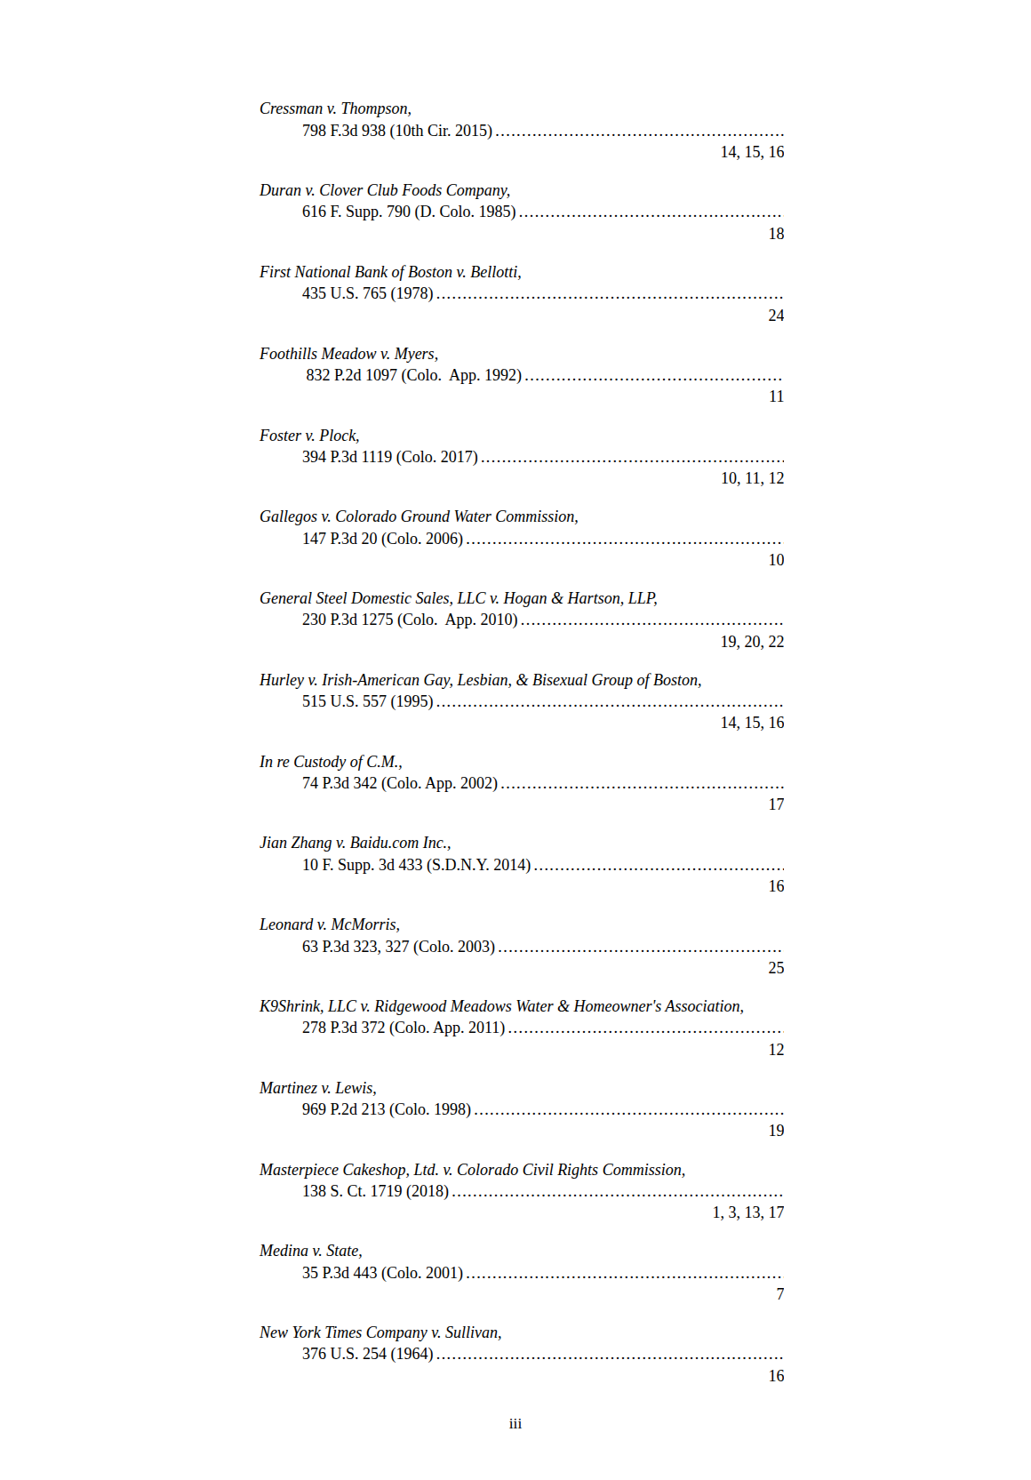Cressman v. Thompson, 798 F.3d 938 (10th Cir. 2015)............................................................. 14, 15, 16
Duran v. Clover Club Foods Company, 616 F. Supp. 790 (D. Colo. 1985)..................................................................... 18
First National Bank of Boston v. Bellotti, 435 U.S. 765 (1978)......................................................................................... 24
Foothills Meadow v. Myers, 832 P.2d 1097 (Colo. App. 1992)................................................................... 11
Foster v. Plock, 394 P.3d 1119 (Colo. 2017)............................................................... 10, 11, 12
Gallegos v. Colorado Ground Water Commission, 147 P.3d 20 (Colo. 2006)............................................................................... 10
General Steel Domestic Sales, LLC v. Hogan & Hartson, LLP, 230 P.3d 1275 (Colo. App. 2010)......................................................... 19, 20, 22
Hurley v. Irish-American Gay, Lesbian, & Bisexual Group of Boston, 515 U.S. 557 (1995)............................................................................. 14, 15, 16
In re Custody of C.M., 74 P.3d 342 (Colo. App. 2002)......................................................................... 17
Jian Zhang v. Baidu.com Inc., 10 F. Supp. 3d 433 (S.D.N.Y. 2014)............................................................... 16
Leonard v. McMorris, 63 P.3d 323, 327 (Colo. 2003).......................................................................... 25
K9Shrink, LLC v. Ridgewood Meadows Water & Homeowner's Association, 278 P.3d 372 (Colo. App. 2011)....................................................................... 12
Martinez v. Lewis, 969 P.2d 213 (Colo. 1998)............................................................................. 19
Masterpiece Cakeshop, Ltd. v. Colorado Civil Rights Commission, 138 S. Ct. 1719 (2018)....................................................................... 1, 3, 13, 17
Medina v. State, 35 P.3d 443 (Colo. 2001)................................................................................. 7
New York Times Company v. Sullivan, 376 U.S. 254 (1964)......................................................................................... 16
iii